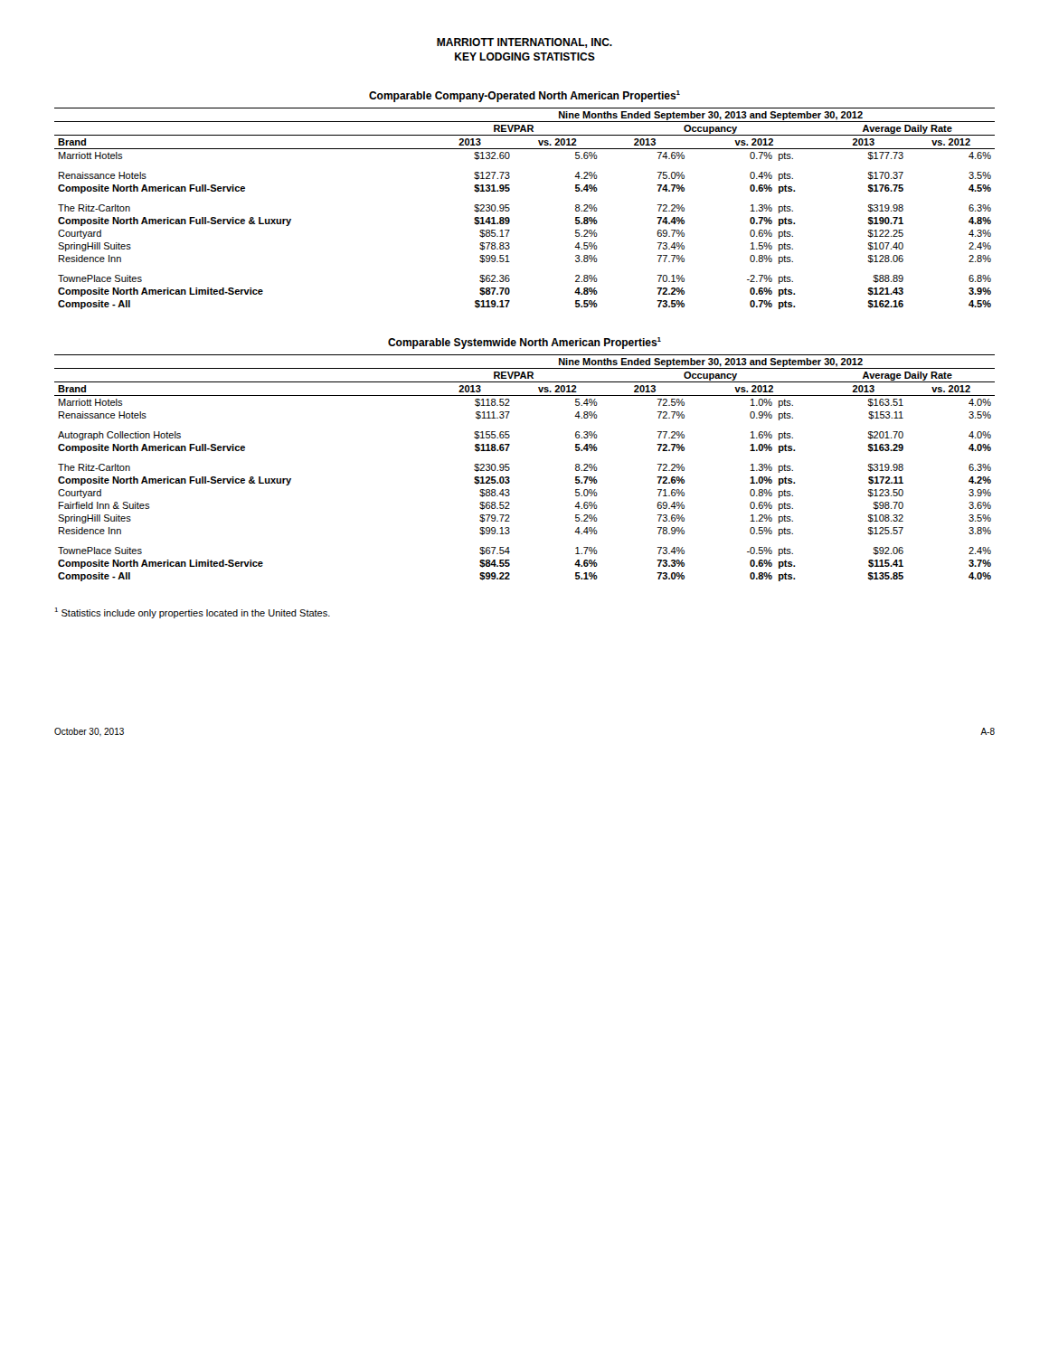MARRIOTT INTERNATIONAL, INC.
KEY LODGING STATISTICS
Comparable Company-Operated North American Properties1
| | Nine Months Ended September 30, 2013 and September 30, 2012 |
| --- | --- |
| | REVPAR | Occupancy | Average Daily Rate |
| Brand | 2013 | vs. 2012 | 2013 | vs. 2012 | 2013 | vs. 2012 |
| Marriott Hotels | $132.60 | 5.6% | 74.6% | 0.7% | pts. | $177.73 | 4.6% |
| Renaissance Hotels | $127.73 | 4.2% | 75.0% | 0.4% | pts. | $170.37 | 3.5% |
| Composite North American Full-Service | $131.95 | 5.4% | 74.7% | 0.6% | pts. | $176.75 | 4.5% |
| The Ritz-Carlton | $230.95 | 8.2% | 72.2% | 1.3% | pts. | $319.98 | 6.3% |
| Composite North American Full-Service & Luxury | $141.89 | 5.8% | 74.4% | 0.7% | pts. | $190.71 | 4.8% |
| Courtyard | $85.17 | 5.2% | 69.7% | 0.6% | pts. | $122.25 | 4.3% |
| SpringHill Suites | $78.83 | 4.5% | 73.4% | 1.5% | pts. | $107.40 | 2.4% |
| Residence Inn | $99.51 | 3.8% | 77.7% | 0.8% | pts. | $128.06 | 2.8% |
| TownePlace Suites | $62.36 | 2.8% | 70.1% | -2.7% | pts. | $88.89 | 6.8% |
| Composite North American Limited-Service | $87.70 | 4.8% | 72.2% | 0.6% | pts. | $121.43 | 3.9% |
| Composite - All | $119.17 | 5.5% | 73.5% | 0.7% | pts. | $162.16 | 4.5% |
Comparable Systemwide North American Properties1
| | Nine Months Ended September 30, 2013 and September 30, 2012 |
| --- | --- |
| | REVPAR | Occupancy | Average Daily Rate |
| Brand | 2013 | vs. 2012 | 2013 | vs. 2012 | 2013 | vs. 2012 |
| Marriott Hotels | $118.52 | 5.4% | 72.5% | 1.0% | pts. | $163.51 | 4.0% |
| Renaissance Hotels | $111.37 | 4.8% | 72.7% | 0.9% | pts. | $153.11 | 3.5% |
| Autograph Collection Hotels | $155.65 | 6.3% | 77.2% | 1.6% | pts. | $201.70 | 4.0% |
| Composite North American Full-Service | $118.67 | 5.4% | 72.7% | 1.0% | pts. | $163.29 | 4.0% |
| The Ritz-Carlton | $230.95 | 8.2% | 72.2% | 1.3% | pts. | $319.98 | 6.3% |
| Composite North American Full-Service & Luxury | $125.03 | 5.7% | 72.6% | 1.0% | pts. | $172.11 | 4.2% |
| Courtyard | $88.43 | 5.0% | 71.6% | 0.8% | pts. | $123.50 | 3.9% |
| Fairfield Inn & Suites | $68.52 | 4.6% | 69.4% | 0.6% | pts. | $98.70 | 3.6% |
| SpringHill Suites | $79.72 | 5.2% | 73.6% | 1.2% | pts. | $108.32 | 3.5% |
| Residence Inn | $99.13 | 4.4% | 78.9% | 0.5% | pts. | $125.57 | 3.8% |
| TownePlace Suites | $67.54 | 1.7% | 73.4% | -0.5% | pts. | $92.06 | 2.4% |
| Composite North American Limited-Service | $84.55 | 4.6% | 73.3% | 0.6% | pts. | $115.41 | 3.7% |
| Composite - All | $99.22 | 5.1% | 73.0% | 0.8% | pts. | $135.85 | 4.0% |
1 Statistics include only properties located in the United States.
October 30, 2013 A-8